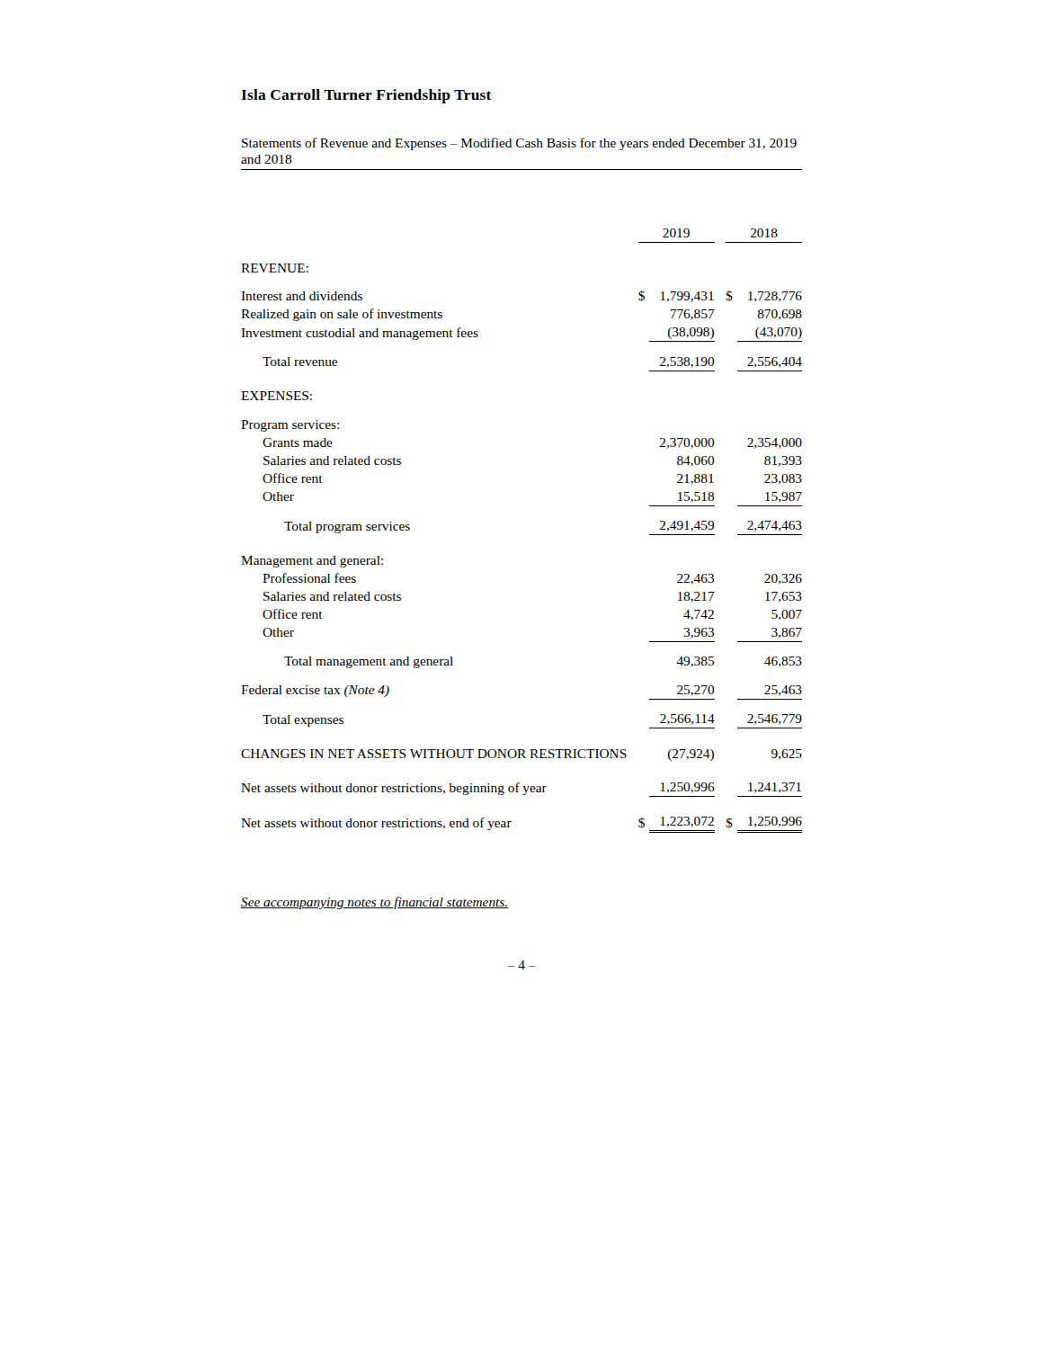Isla Carroll Turner Friendship Trust
Statements of Revenue and Expenses – Modified Cash Basis for the years ended December 31, 2019 and 2018
| | | 2019 | | 2018 |
| REVENUE: | | | | | | |
| Interest and dividends | | $ | 1,799,431 | | $ | 1,728,776 |
| Realized gain on sale of investments | | | 776,857 | | | 870,698 |
| Investment custodial and management fees | | | (38,098) | | | (43,070) |
| Total revenue | | | 2,538,190 | | | 2,556,404 |
| EXPENSES: | | | | | | |
| Program services: | | | | | | |
| Grants made | | | 2,370,000 | | | 2,354,000 |
| Salaries and related costs | | | 84,060 | | | 81,393 |
| Office rent | | | 21,881 | | | 23,083 |
| Other | | | 15,518 | | | 15,987 |
| Total program services | | | 2,491,459 | | | 2,474,463 |
| Management and general: | | | | | | |
| Professional fees | | | 22,463 | | | 20,326 |
| Salaries and related costs | | | 18,217 | | | 17,653 |
| Office rent | | | 4,742 | | | 5,007 |
| Other | | | 3,963 | | | 3,867 |
| Total management and general | | | 49,385 | | | 46,853 |
| Federal excise tax (Note 4) | | | 25,270 | | | 25,463 |
| Total expenses | | | 2,566,114 | | | 2,546,779 |
| CHANGES IN NET ASSETS WITHOUT DONOR RESTRICTIONS | | | (27,924) | | | 9,625 |
| Net assets without donor restrictions, beginning of year | | | 1,250,996 | | | 1,241,371 |
| Net assets without donor restrictions, end of year | | $ | 1,223,072 | | $ | 1,250,996 |
See accompanying notes to financial statements.
– 4 –